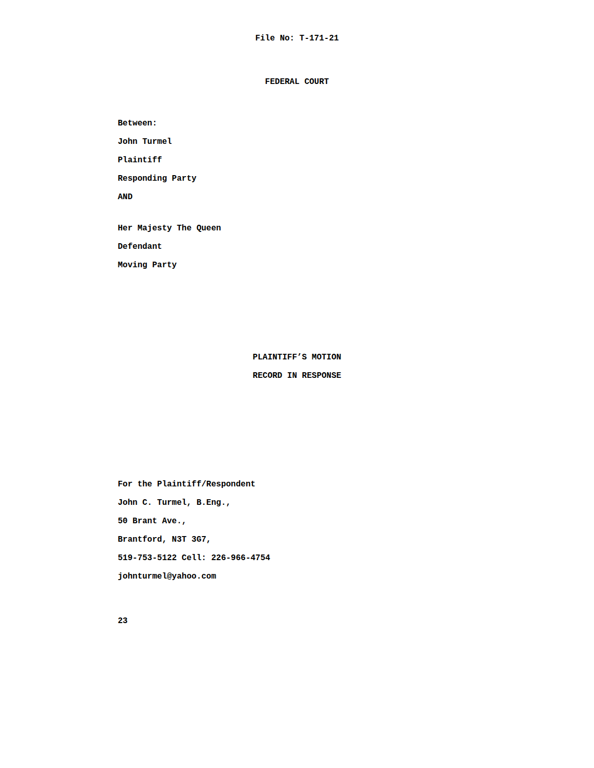File No: T-171-21
FEDERAL COURT
Between:
John Turmel
Plaintiff
Responding Party
AND
Her Majesty The Queen
Defendant
Moving Party
PLAINTIFF’S MOTION
RECORD IN RESPONSE
For the Plaintiff/Respondent
John C. Turmel, B.Eng.,
50 Brant Ave.,
Brantford, N3T 3G7,
519-753-5122 Cell: 226-966-4754
johnturmel@yahoo.com
23